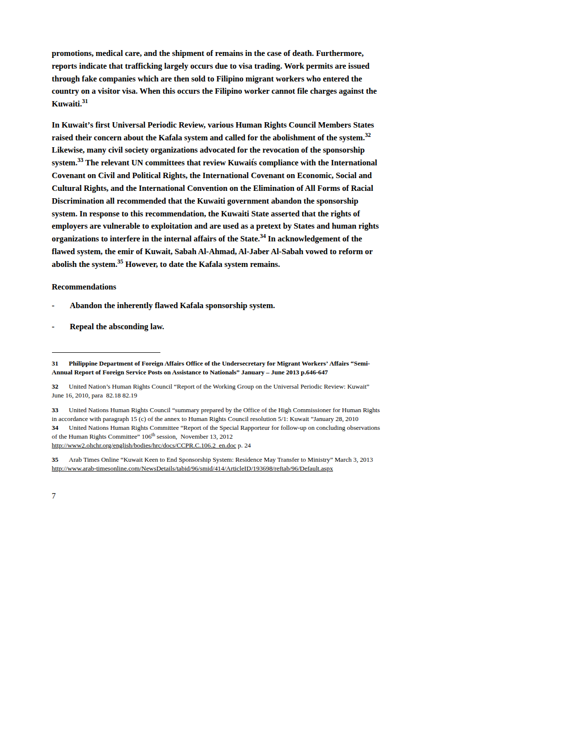promotions, medical care, and the shipment of remains in the case of death. Furthermore, reports indicate that trafficking largely occurs due to visa trading. Work permits are issued through fake companies which are then sold to Filipino migrant workers who entered the country on a visitor visa. When this occurs the Filipino worker cannot file charges against the Kuwaiti.31
In Kuwaitʼs first Universal Periodic Review, various Human Rights Council Members States raised their concern about the Kafala system and called for the abolishment of the system.32 Likewise, many civil society organizations advocated for the revocation of the sponsorship system.33 The relevant UN committees that review Kuwait́s compliance with the International Covenant on Civil and Political Rights, the International Covenant on Economic, Social and Cultural Rights, and the International Convention on the Elimination of All Forms of Racial Discrimination all recommended that the Kuwaiti government abandon the sponsorship system. In response to this recommendation, the Kuwaiti State asserted that the rights of employers are vulnerable to exploitation and are used as a pretext by States and human rights organizations to interfere in the internal affairs of the State.34 In acknowledgement of the flawed system, the emir of Kuwait, Sabah Al-Ahmad, Al-Jaber Al-Sabah vowed to reform or abolish the system.35 However, to date the Kafala system remains.
Recommendations
Abandon the inherently flawed Kafala sponsorship system.
Repeal the absconding law.
31 Philippine Department of Foreign Affairs Office of the Undersecretary for Migrant Workersʼ Affairs “Semi-Annual Report of Foreign Service Posts on Assistance to Nationals” January – June 2013 p.646-647
32 United Nation’s Human Rights Council “Report of the Working Group on the Universal Periodic Review: Kuwait” June 16, 2010, para 82.18 82.19
33 United Nations Human Rights Council “summary prepared by the Office of the High Commissioner for Human Rights in accordance with paragraph 15 (c) of the annex to Human Rights Council resolution 5/1: Kuwait ”January 28, 2010
34 United Nations Human Rights Committee “Report of the Special Rapporteur for follow-up on concluding observations of the Human Rights Committee” 106th session, November 13, 2012 http://www2.ohchr.org/english/bodies/hrc/docs/CCPR.C.106.2_en.doc p. 24
35 Arab Times Online “Kuwait Keen to End Sponsorship System: Residence May Transfer to Ministry” March 3, 2013 http://www.arab-timesonline.com/NewsDetails/tabid/96/smid/414/ArticleID/193698/reftab/96/Default.aspx
7